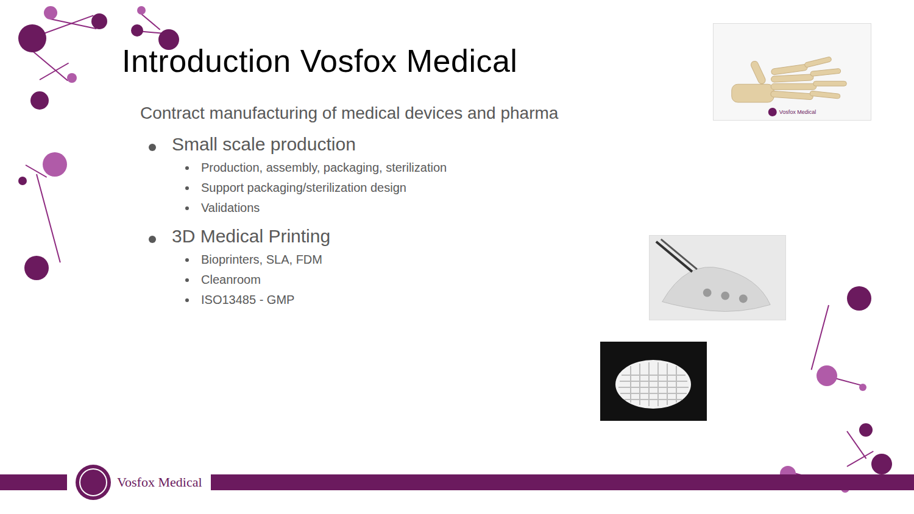Introduction Vosfox Medical
Contract manufacturing of medical devices and pharma
Small scale production
Production, assembly, packaging, sterilization
Support packaging/sterilization design
Validations
3D Medical Printing
Bioprinters, SLA, FDM
Cleanroom
ISO13485 - GMP
Vosfox Medical
Vosfox Medical